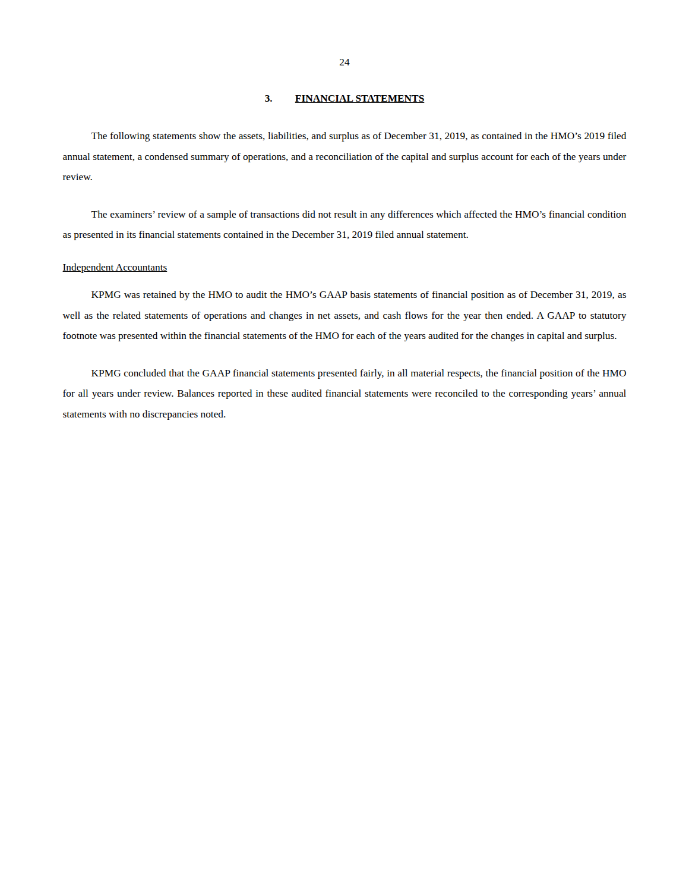24
3. FINANCIAL STATEMENTS
The following statements show the assets, liabilities, and surplus as of December 31, 2019, as contained in the HMO’s 2019 filed annual statement, a condensed summary of operations, and a reconciliation of the capital and surplus account for each of the years under review.
The examiners’ review of a sample of transactions did not result in any differences which affected the HMO’s financial condition as presented in its financial statements contained in the December 31, 2019 filed annual statement.
Independent Accountants
KPMG was retained by the HMO to audit the HMO’s GAAP basis statements of financial position as of December 31, 2019, as well as the related statements of operations and changes in net assets, and cash flows for the year then ended. A GAAP to statutory footnote was presented within the financial statements of the HMO for each of the years audited for the changes in capital and surplus.
KPMG concluded that the GAAP financial statements presented fairly, in all material respects, the financial position of the HMO for all years under review. Balances reported in these audited financial statements were reconciled to the corresponding years’ annual statements with no discrepancies noted.